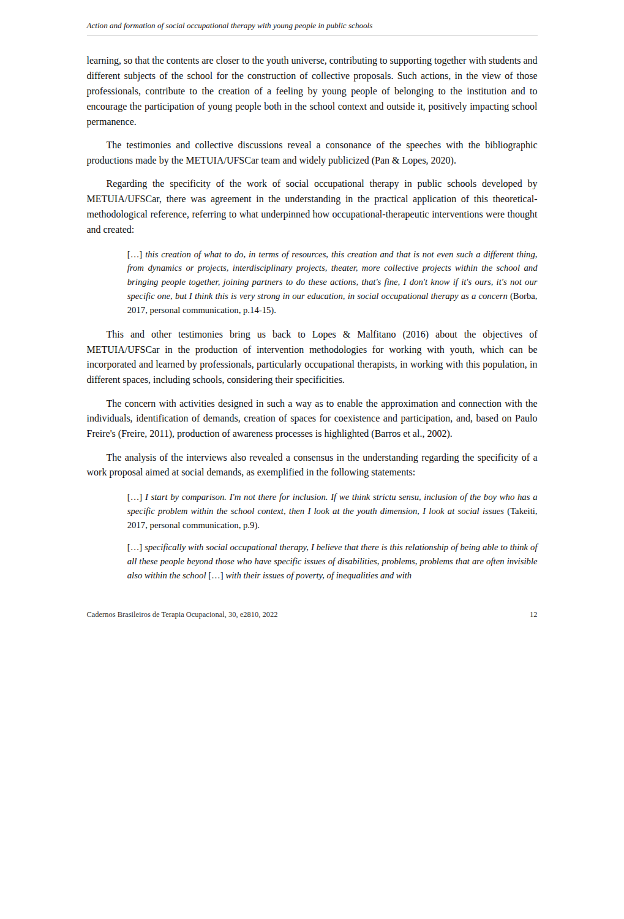Action and formation of social occupational therapy with young people in public schools
learning, so that the contents are closer to the youth universe, contributing to supporting together with students and different subjects of the school for the construction of collective proposals. Such actions, in the view of those professionals, contribute to the creation of a feeling by young people of belonging to the institution and to encourage the participation of young people both in the school context and outside it, positively impacting school permanence.
The testimonies and collective discussions reveal a consonance of the speeches with the bibliographic productions made by the METUIA/UFSCar team and widely publicized (Pan & Lopes, 2020).
Regarding the specificity of the work of social occupational therapy in public schools developed by METUIA/UFSCar, there was agreement in the understanding in the practical application of this theoretical-methodological reference, referring to what underpinned how occupational-therapeutic interventions were thought and created:
[…] this creation of what to do, in terms of resources, this creation and that is not even such a different thing, from dynamics or projects, interdisciplinary projects, theater, more collective projects within the school and bringing people together, joining partners to do these actions, that's fine, I don't know if it's ours, it's not our specific one, but I think this is very strong in our education, in social occupational therapy as a concern (Borba, 2017, personal communication, p.14-15).
This and other testimonies bring us back to Lopes & Malfitano (2016) about the objectives of METUIA/UFSCar in the production of intervention methodologies for working with youth, which can be incorporated and learned by professionals, particularly occupational therapists, in working with this population, in different spaces, including schools, considering their specificities.
The concern with activities designed in such a way as to enable the approximation and connection with the individuals, identification of demands, creation of spaces for coexistence and participation, and, based on Paulo Freire's (Freire, 2011), production of awareness processes is highlighted (Barros et al., 2002).
The analysis of the interviews also revealed a consensus in the understanding regarding the specificity of a work proposal aimed at social demands, as exemplified in the following statements:
[…] I start by comparison. I'm not there for inclusion. If we think strictu sensu, inclusion of the boy who has a specific problem within the school context, then I look at the youth dimension, I look at social issues (Takeiti, 2017, personal communication, p.9).
[…] specifically with social occupational therapy, I believe that there is this relationship of being able to think of all these people beyond those who have specific issues of disabilities, problems, problems that are often invisible also within the school […] with their issues of poverty, of inequalities and with
Cadernos Brasileiros de Terapia Ocupacional, 30, e2810, 2022 12